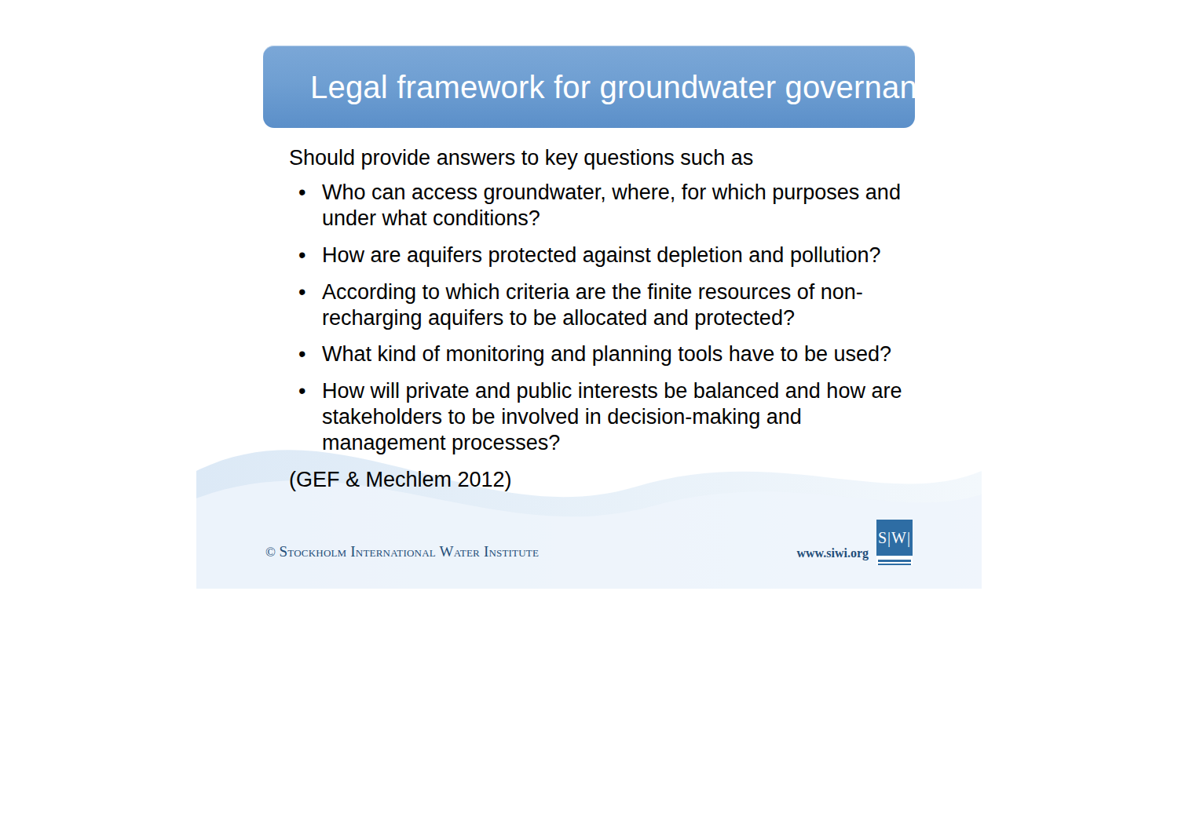Legal framework for groundwater governance
Should provide answers to key questions such as
Who can access groundwater, where, for which purposes and under what conditions?
How are aquifers protected against depletion and pollution?
According to which criteria are the finite resources of non-recharging aquifers to be allocated and protected?
What kind of monitoring and planning tools have to be used?
How will private and public interests be balanced and how are stakeholders to be involved in decision-making and management processes?
(GEF & Mechlem 2012)
© Stockholm International Water Institute
www.siwi.org
S|W|